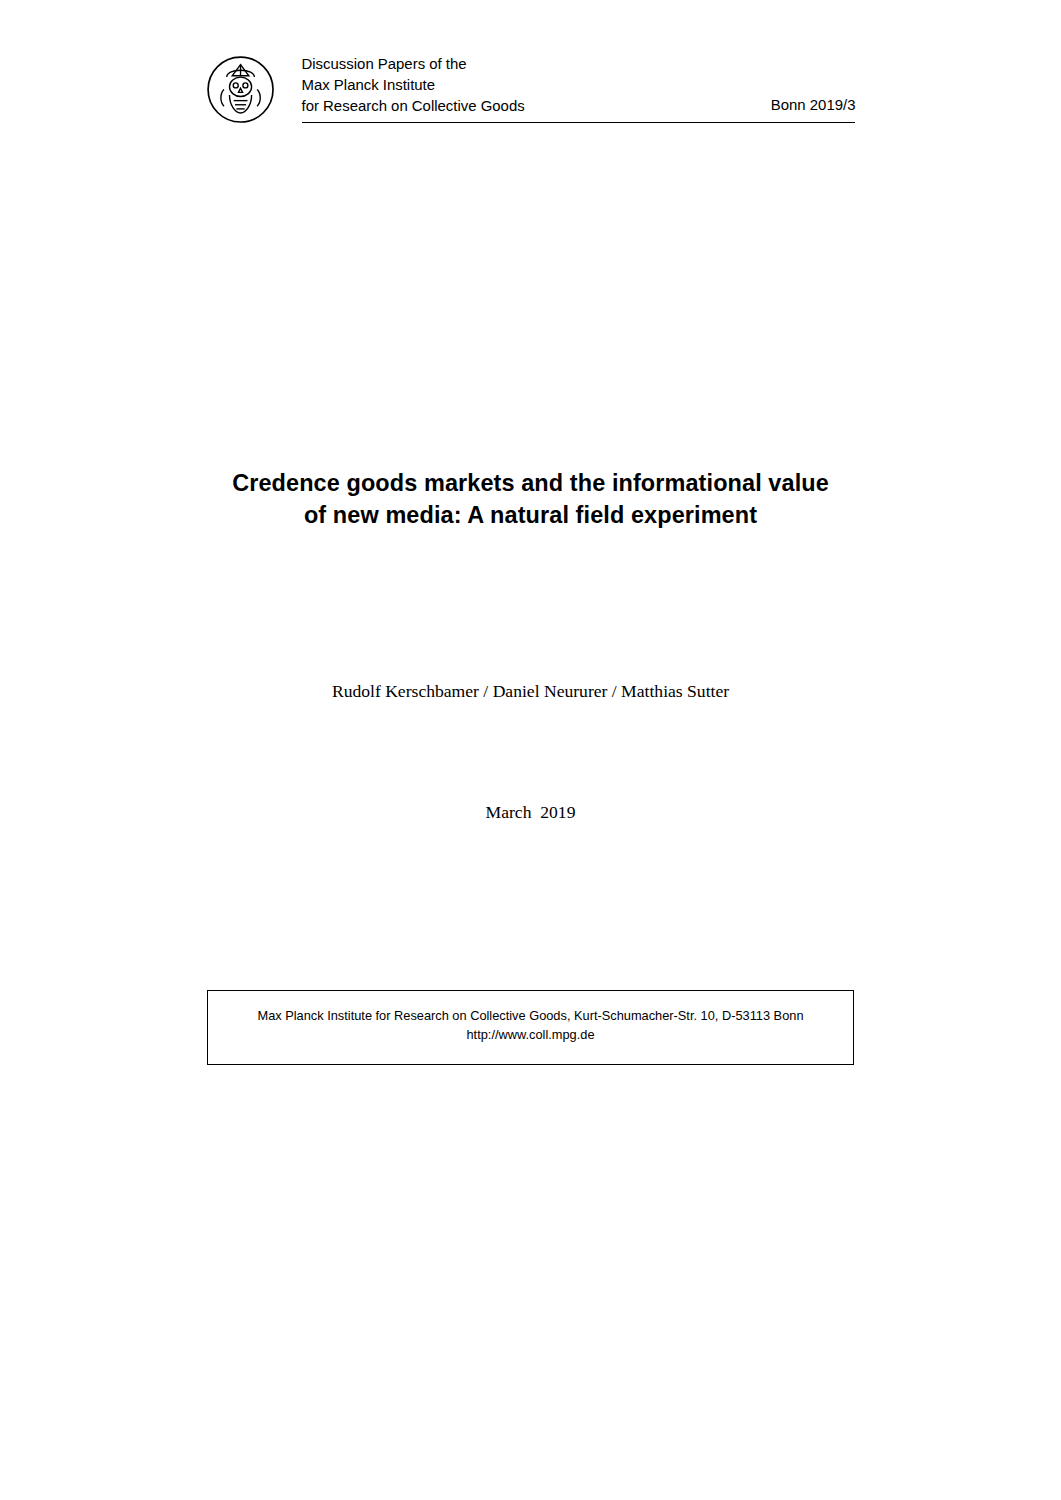Discussion Papers of the
Max Planck Institute
for Research on Collective Goods
Bonn 2019/3
Credence goods markets and the informational value
of new media: A natural field experiment
Rudolf Kerschbamer / Daniel Neururer / Matthias Sutter
March 2019
Max Planck Institute for Research on Collective Goods, Kurt-Schumacher-Str. 10, D-53113 Bonn
http://www.coll.mpg.de